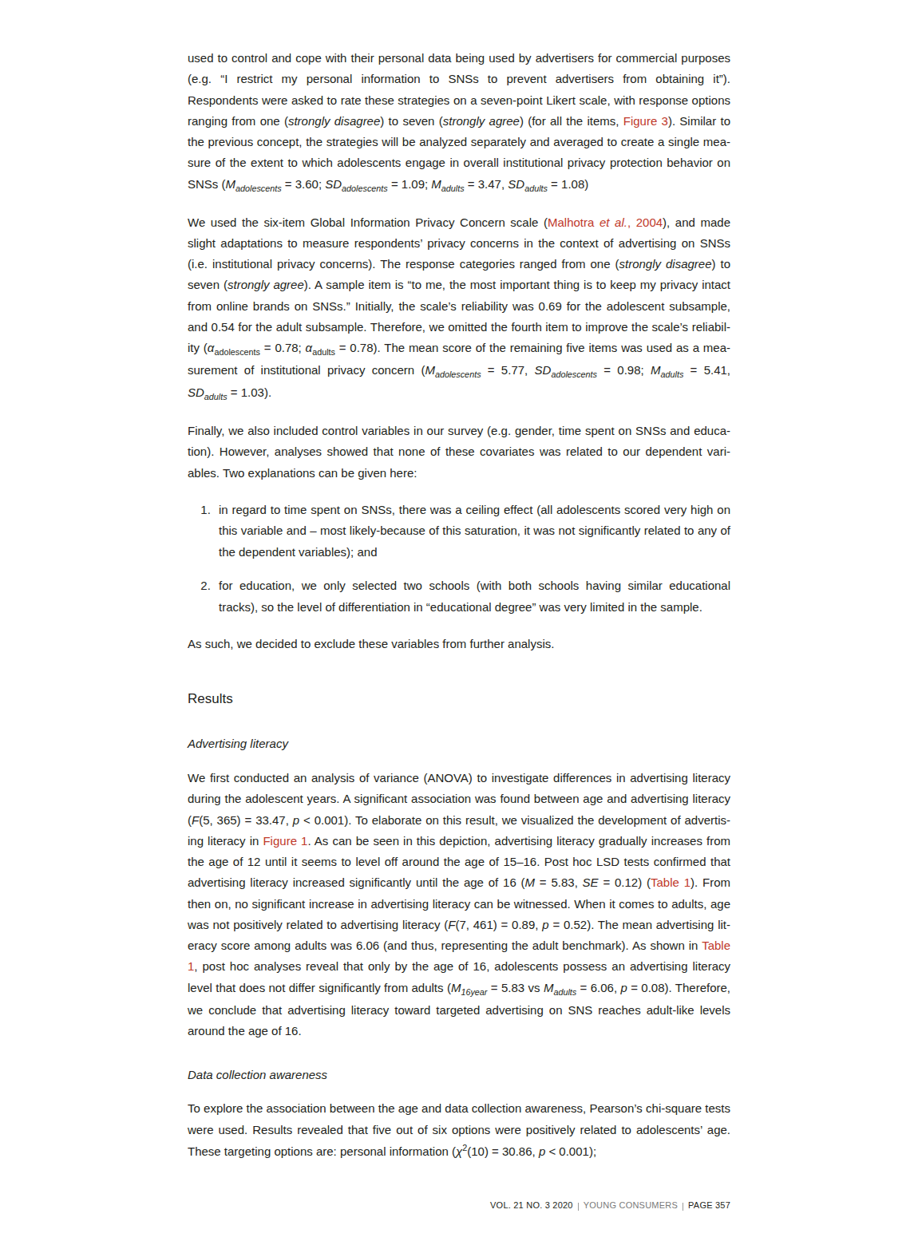used to control and cope with their personal data being used by advertisers for commercial purposes (e.g. “I restrict my personal information to SNSs to prevent advertisers from obtaining it”). Respondents were asked to rate these strategies on a seven-point Likert scale, with response options ranging from one (strongly disagree) to seven (strongly agree) (for all the items, Figure 3). Similar to the previous concept, the strategies will be analyzed separately and averaged to create a single measure of the extent to which adolescents engage in overall institutional privacy protection behavior on SNSs (Madolescents = 3.60; SDadolescents = 1.09; Madults = 3.47, SDadults = 1.08)
We used the six-item Global Information Privacy Concern scale (Malhotra et al., 2004), and made slight adaptations to measure respondents’ privacy concerns in the context of advertising on SNSs (i.e. institutional privacy concerns). The response categories ranged from one (strongly disagree) to seven (strongly agree). A sample item is “to me, the most important thing is to keep my privacy intact from online brands on SNSs.” Initially, the scale’s reliability was 0.69 for the adolescent subsample, and 0.54 for the adult subsample. Therefore, we omitted the fourth item to improve the scale’s reliability (αadolescents = 0.78; αadults = 0.78). The mean score of the remaining five items was used as a measurement of institutional privacy concern (Madolescents = 5.77, SDadolescents = 0.98; Madults = 5.41, SDadults = 1.03).
Finally, we also included control variables in our survey (e.g. gender, time spent on SNSs and education). However, analyses showed that none of these covariates was related to our dependent variables. Two explanations can be given here:
in regard to time spent on SNSs, there was a ceiling effect (all adolescents scored very high on this variable and – most likely-because of this saturation, it was not significantly related to any of the dependent variables); and
for education, we only selected two schools (with both schools having similar educational tracks), so the level of differentiation in “educational degree” was very limited in the sample.
As such, we decided to exclude these variables from further analysis.
Results
Advertising literacy
We first conducted an analysis of variance (ANOVA) to investigate differences in advertising literacy during the adolescent years. A significant association was found between age and advertising literacy (F(5, 365) = 33.47, p < 0.001). To elaborate on this result, we visualized the development of advertising literacy in Figure 1. As can be seen in this depiction, advertising literacy gradually increases from the age of 12 until it seems to level off around the age of 15–16. Post hoc LSD tests confirmed that advertising literacy increased significantly until the age of 16 (M = 5.83, SE = 0.12) (Table 1). From then on, no significant increase in advertising literacy can be witnessed. When it comes to adults, age was not positively related to advertising literacy (F(7, 461) = 0.89, p = 0.52). The mean advertising literacy score among adults was 6.06 (and thus, representing the adult benchmark). As shown in Table 1, post hoc analyses reveal that only by the age of 16, adolescents possess an advertising literacy level that does not differ significantly from adults (M16year = 5.83 vs Madults = 6.06, p = 0.08). Therefore, we conclude that advertising literacy toward targeted advertising on SNS reaches adult-like levels around the age of 16.
Data collection awareness
To explore the association between the age and data collection awareness, Pearson’s chi-square tests were used. Results revealed that five out of six options were positively related to adolescents’ age. These targeting options are: personal information (χ2(10) = 30.86, p < 0.001);
VOL. 21 NO. 3 2020 YOUNG CONSUMERS PAGE 357